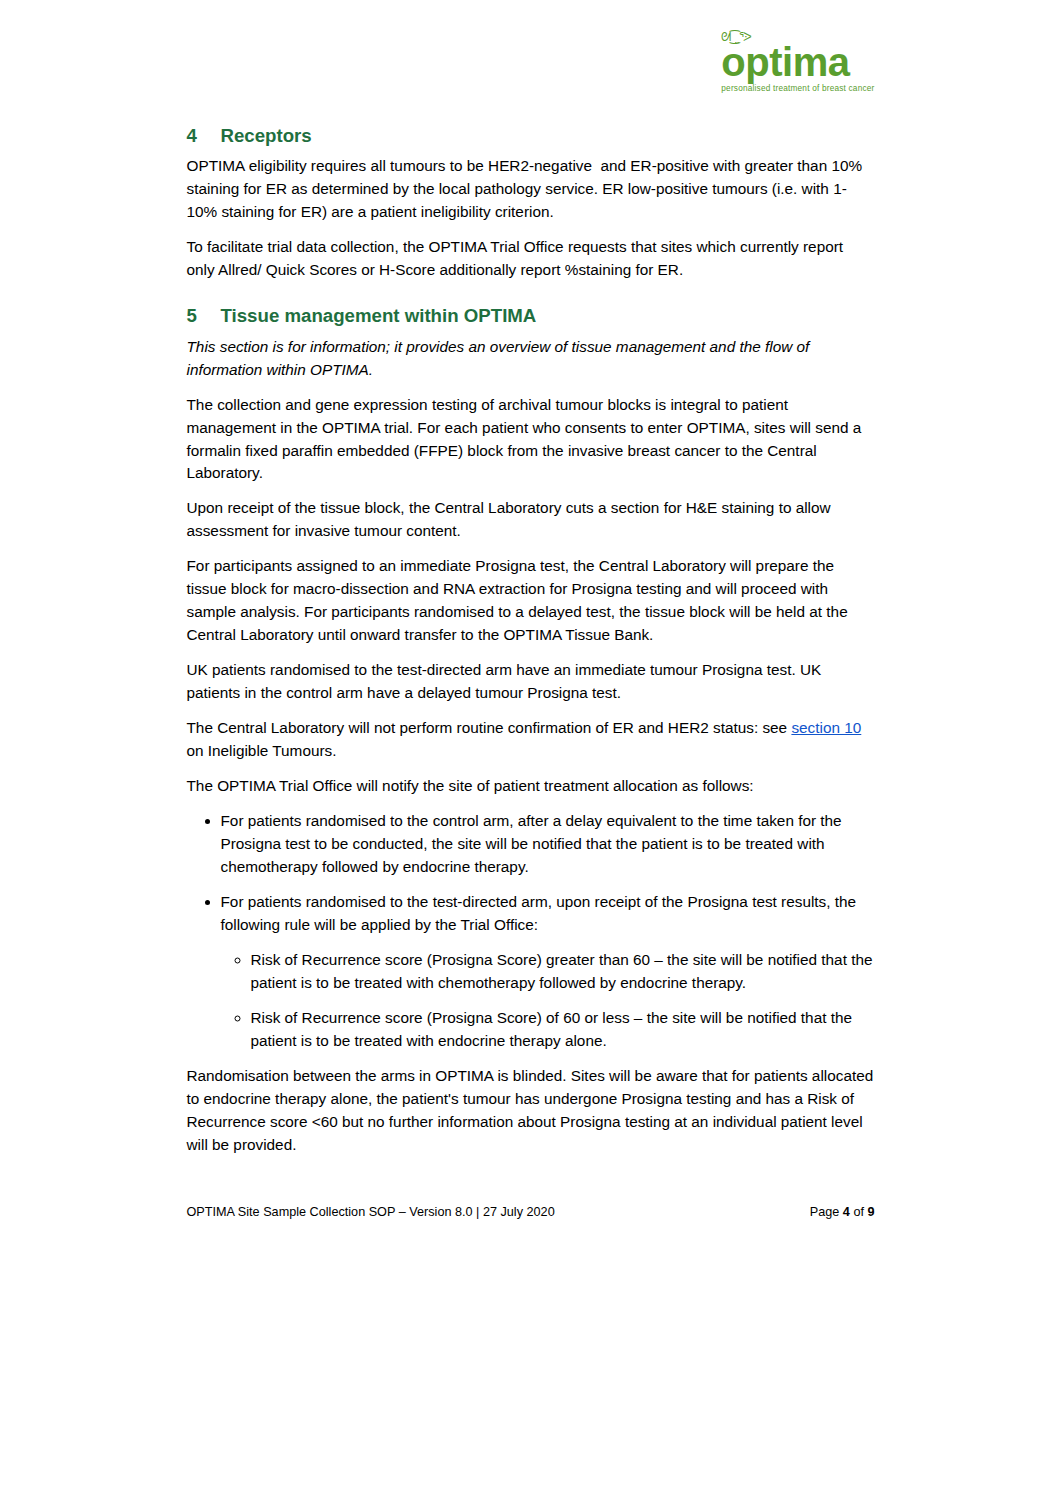ᘛ⁐̤ᕐᐷ
optima
personalised treatment of breast cancer
4 Receptors
OPTIMA eligibility requires all tumours to be HER2-negative and ER-positive with greater than 10% staining for ER as determined by the local pathology service. ER low-positive tumours (i.e. with 1-10% staining for ER) are a patient ineligibility criterion.
To facilitate trial data collection, the OPTIMA Trial Office requests that sites which currently report only Allred/ Quick Scores or H-Score additionally report %staining for ER.
5 Tissue management within OPTIMA
This section is for information; it provides an overview of tissue management and the flow of information within OPTIMA.
The collection and gene expression testing of archival tumour blocks is integral to patient management in the OPTIMA trial. For each patient who consents to enter OPTIMA, sites will send a formalin fixed paraffin embedded (FFPE) block from the invasive breast cancer to the Central Laboratory.
Upon receipt of the tissue block, the Central Laboratory cuts a section for H&E staining to allow assessment for invasive tumour content.
For participants assigned to an immediate Prosigna test, the Central Laboratory will prepare the tissue block for macro-dissection and RNA extraction for Prosigna testing and will proceed with sample analysis. For participants randomised to a delayed test, the tissue block will be held at the Central Laboratory until onward transfer to the OPTIMA Tissue Bank.
UK patients randomised to the test-directed arm have an immediate tumour Prosigna test. UK patients in the control arm have a delayed tumour Prosigna test.
The Central Laboratory will not perform routine confirmation of ER and HER2 status: see section 10 on Ineligible Tumours.
The OPTIMA Trial Office will notify the site of patient treatment allocation as follows:
For patients randomised to the control arm, after a delay equivalent to the time taken for the Prosigna test to be conducted, the site will be notified that the patient is to be treated with chemotherapy followed by endocrine therapy.
For patients randomised to the test-directed arm, upon receipt of the Prosigna test results, the following rule will be applied by the Trial Office:
Risk of Recurrence score (Prosigna Score) greater than 60 – the site will be notified that the patient is to be treated with chemotherapy followed by endocrine therapy.
Risk of Recurrence score (Prosigna Score) of 60 or less – the site will be notified that the patient is to be treated with endocrine therapy alone.
Randomisation between the arms in OPTIMA is blinded. Sites will be aware that for patients allocated to endocrine therapy alone, the patient's tumour has undergone Prosigna testing and has a Risk of Recurrence score <60 but no further information about Prosigna testing at an individual patient level will be provided.
OPTIMA Site Sample Collection SOP – Version 8.0 | 27 July 2020
Page 4 of 9